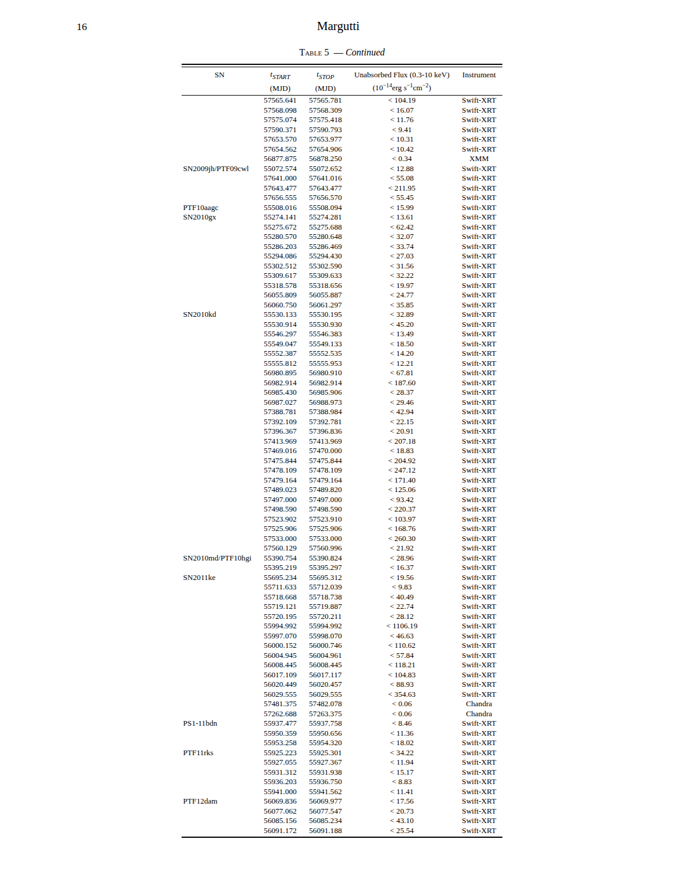16
Margutti
Table 5 — Continued
| SN | t START | t STOP | Unabsorbed Flux (0.3-10 keV) | Instrument |
| --- | --- | --- | --- | --- |
| | (MJD) | (MJD) | (10 −14 erg s −1 cm −2 ) | |
| | 57565.641 | 57565.781 | < 104.19 | Swift-XRT |
| | 57568.098 | 57568.309 | < 16.07 | Swift-XRT |
| | 57575.074 | 57575.418 | < 11.76 | Swift-XRT |
| | 57590.371 | 57590.793 | < 9.41 | Swift-XRT |
| | 57653.570 | 57653.977 | < 10.31 | Swift-XRT |
| | 57654.562 | 57654.906 | < 10.42 | Swift-XRT |
| | 56877.875 | 56878.250 | < 0.34 | XMM |
| SN2009jh/PTF09cwl | 55072.574 | 55072.652 | < 12.88 | Swift-XRT |
| | 57641.000 | 57641.016 | < 55.08 | Swift-XRT |
| | 57643.477 | 57643.477 | < 211.95 | Swift-XRT |
| | 57656.555 | 57656.570 | < 55.45 | Swift-XRT |
| PTF10aagc | 55508.016 | 55508.094 | < 15.99 | Swift-XRT |
| SN2010gx | 55274.141 | 55274.281 | < 13.61 | Swift-XRT |
| | 55275.672 | 55275.688 | < 62.42 | Swift-XRT |
| | 55280.570 | 55280.648 | < 32.07 | Swift-XRT |
| | 55286.203 | 55286.469 | < 33.74 | Swift-XRT |
| | 55294.086 | 55294.430 | < 27.03 | Swift-XRT |
| | 55302.512 | 55302.590 | < 31.56 | Swift-XRT |
| | 55309.617 | 55309.633 | < 32.22 | Swift-XRT |
| | 55318.578 | 55318.656 | < 19.97 | Swift-XRT |
| | 56055.809 | 56055.887 | < 24.77 | Swift-XRT |
| | 56060.750 | 56061.297 | < 35.85 | Swift-XRT |
| SN2010kd | 55530.133 | 55530.195 | < 32.89 | Swift-XRT |
| | 55530.914 | 55530.930 | < 45.20 | Swift-XRT |
| | 55546.297 | 55546.383 | < 13.49 | Swift-XRT |
| | 55549.047 | 55549.133 | < 18.50 | Swift-XRT |
| | 55552.387 | 55552.535 | < 14.20 | Swift-XRT |
| | 55555.812 | 55555.953 | < 12.21 | Swift-XRT |
| | 56980.895 | 56980.910 | < 67.81 | Swift-XRT |
| | 56982.914 | 56982.914 | < 187.60 | Swift-XRT |
| | 56985.430 | 56985.906 | < 28.37 | Swift-XRT |
| | 56987.027 | 56988.973 | < 29.46 | Swift-XRT |
| | 57388.781 | 57388.984 | < 42.94 | Swift-XRT |
| | 57392.109 | 57392.781 | < 22.15 | Swift-XRT |
| | 57396.367 | 57396.836 | < 20.91 | Swift-XRT |
| | 57413.969 | 57413.969 | < 207.18 | Swift-XRT |
| | 57469.016 | 57470.000 | < 18.83 | Swift-XRT |
| | 57475.844 | 57475.844 | < 204.92 | Swift-XRT |
| | 57478.109 | 57478.109 | < 247.12 | Swift-XRT |
| | 57479.164 | 57479.164 | < 171.40 | Swift-XRT |
| | 57489.023 | 57489.820 | < 125.06 | Swift-XRT |
| | 57497.000 | 57497.000 | < 93.42 | Swift-XRT |
| | 57498.590 | 57498.590 | < 220.37 | Swift-XRT |
| | 57523.902 | 57523.910 | < 103.97 | Swift-XRT |
| | 57525.906 | 57525.906 | < 168.76 | Swift-XRT |
| | 57533.000 | 57533.000 | < 260.30 | Swift-XRT |
| | 57560.129 | 57560.996 | < 21.92 | Swift-XRT |
| SN2010md/PTF10hgi | 55390.754 | 55390.824 | < 28.96 | Swift-XRT |
| | 55395.219 | 55395.297 | < 16.37 | Swift-XRT |
| SN2011ke | 55695.234 | 55695.312 | < 19.56 | Swift-XRT |
| | 55711.633 | 55712.039 | < 9.83 | Swift-XRT |
| | 55718.668 | 55718.738 | < 40.49 | Swift-XRT |
| | 55719.121 | 55719.887 | < 22.74 | Swift-XRT |
| | 55720.195 | 55720.211 | < 28.12 | Swift-XRT |
| | 55994.992 | 55994.992 | < 1106.19 | Swift-XRT |
| | 55997.070 | 55998.070 | < 46.63 | Swift-XRT |
| | 56000.152 | 56000.746 | < 110.62 | Swift-XRT |
| | 56004.945 | 56004.961 | < 57.84 | Swift-XRT |
| | 56008.445 | 56008.445 | < 118.21 | Swift-XRT |
| | 56017.109 | 56017.117 | < 104.83 | Swift-XRT |
| | 56020.449 | 56020.457 | < 88.93 | Swift-XRT |
| | 56029.555 | 56029.555 | < 354.63 | Swift-XRT |
| | 57481.375 | 57482.078 | < 0.06 | Chandra |
| | 57262.688 | 57263.375 | < 0.06 | Chandra |
| PS1-11bdn | 55937.477 | 55937.758 | < 8.46 | Swift-XRT |
| | 55950.359 | 55950.656 | < 11.36 | Swift-XRT |
| | 55953.258 | 55954.320 | < 18.02 | Swift-XRT |
| PTF11rks | 55925.223 | 55925.301 | < 34.22 | Swift-XRT |
| | 55927.055 | 55927.367 | < 11.94 | Swift-XRT |
| | 55931.312 | 55931.938 | < 15.17 | Swift-XRT |
| | 55936.203 | 55936.750 | < 8.83 | Swift-XRT |
| | 55941.000 | 55941.562 | < 11.41 | Swift-XRT |
| PTF12dam | 56069.836 | 56069.977 | < 17.56 | Swift-XRT |
| | 56077.062 | 56077.547 | < 20.73 | Swift-XRT |
| | 56085.156 | 56085.234 | < 43.10 | Swift-XRT |
| | 56091.172 | 56091.188 | < 25.54 | Swift-XRT |